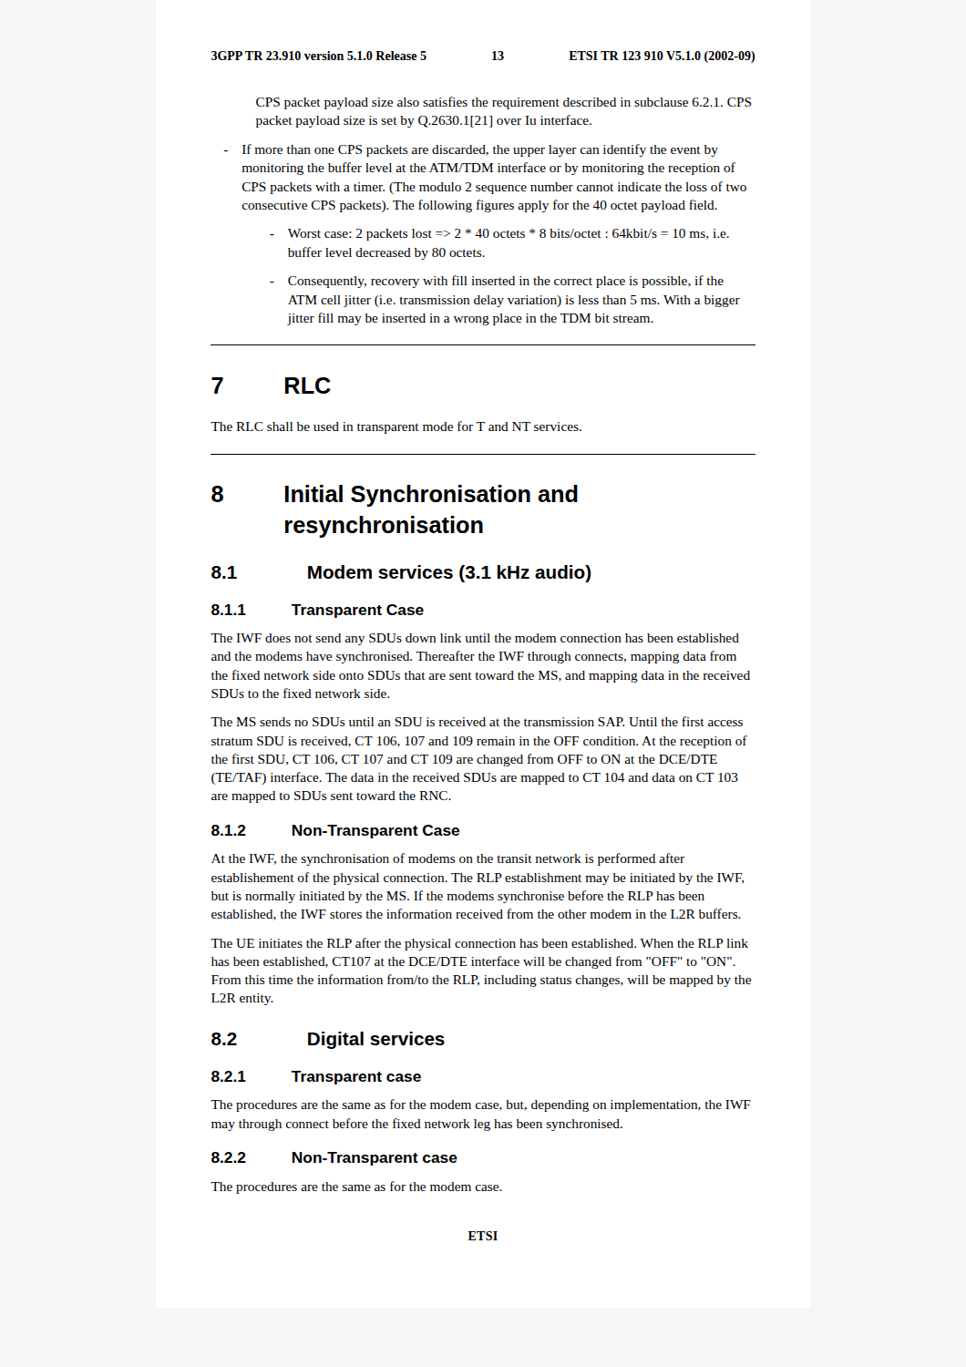3GPP TR 23.910 version 5.1.0 Release 5
13
ETSI TR 123 910 V5.1.0 (2002-09)
CPS packet payload size also satisfies the requirement described in subclause 6.2.1. CPS packet payload size is set by Q.2630.1[21] over Iu interface.
If more than one CPS packets are discarded, the upper layer can identify the event by monitoring the buffer level at the ATM/TDM interface or by monitoring the reception of CPS packets with a timer. (The modulo 2 sequence number cannot indicate the loss of two consecutive CPS packets). The following figures apply for the 40 octet payload field.
Worst case: 2 packets lost => 2 * 40 octets * 8 bits/octet : 64kbit/s = 10 ms, i.e. buffer level decreased by 80 octets.
Consequently, recovery with fill inserted in the correct place is possible, if the ATM cell jitter (i.e. transmission delay variation) is less than 5 ms. With a bigger jitter fill may be inserted in a wrong place in the TDM bit stream.
7 RLC
The RLC shall be used in transparent mode for T and NT services.
8 Initial Synchronisation and resynchronisation
8.1 Modem services (3.1 kHz audio)
8.1.1 Transparent Case
The IWF does not send any SDUs down link until the modem connection has been established and the modems have synchronised. Thereafter the IWF through connects, mapping data from the fixed network side onto SDUs that are sent toward the MS, and mapping data in the received SDUs to the fixed network side.
The MS sends no SDUs until an SDU is received at the transmission SAP. Until the first access stratum SDU is received, CT 106, 107 and 109 remain in the OFF condition. At the reception of the first SDU, CT 106, CT 107 and CT 109 are changed from OFF to ON at the DCE/DTE (TE/TAF) interface. The data in the received SDUs are mapped to CT 104 and data on CT 103 are mapped to SDUs sent toward the RNC.
8.1.2 Non-Transparent Case
At the IWF, the synchronisation of modems on the transit network is performed after establishement of the physical connection. The RLP establishment may be initiated by the IWF, but is normally initiated by the MS. If the modems synchronise before the RLP has been established, the IWF stores the information received from the other modem in the L2R buffers.
The UE initiates the RLP after the physical connection has been established. When the RLP link has been established, CT107 at the DCE/DTE interface will be changed from "OFF" to "ON". From this time the information from/to the RLP, including status changes, will be mapped by the L2R entity.
8.2 Digital services
8.2.1 Transparent case
The procedures are the same as for the modem case, but, depending on implementation, the IWF may through connect before the fixed network leg has been synchronised.
8.2.2 Non-Transparent case
The procedures are the same as for the modem case.
ETSI